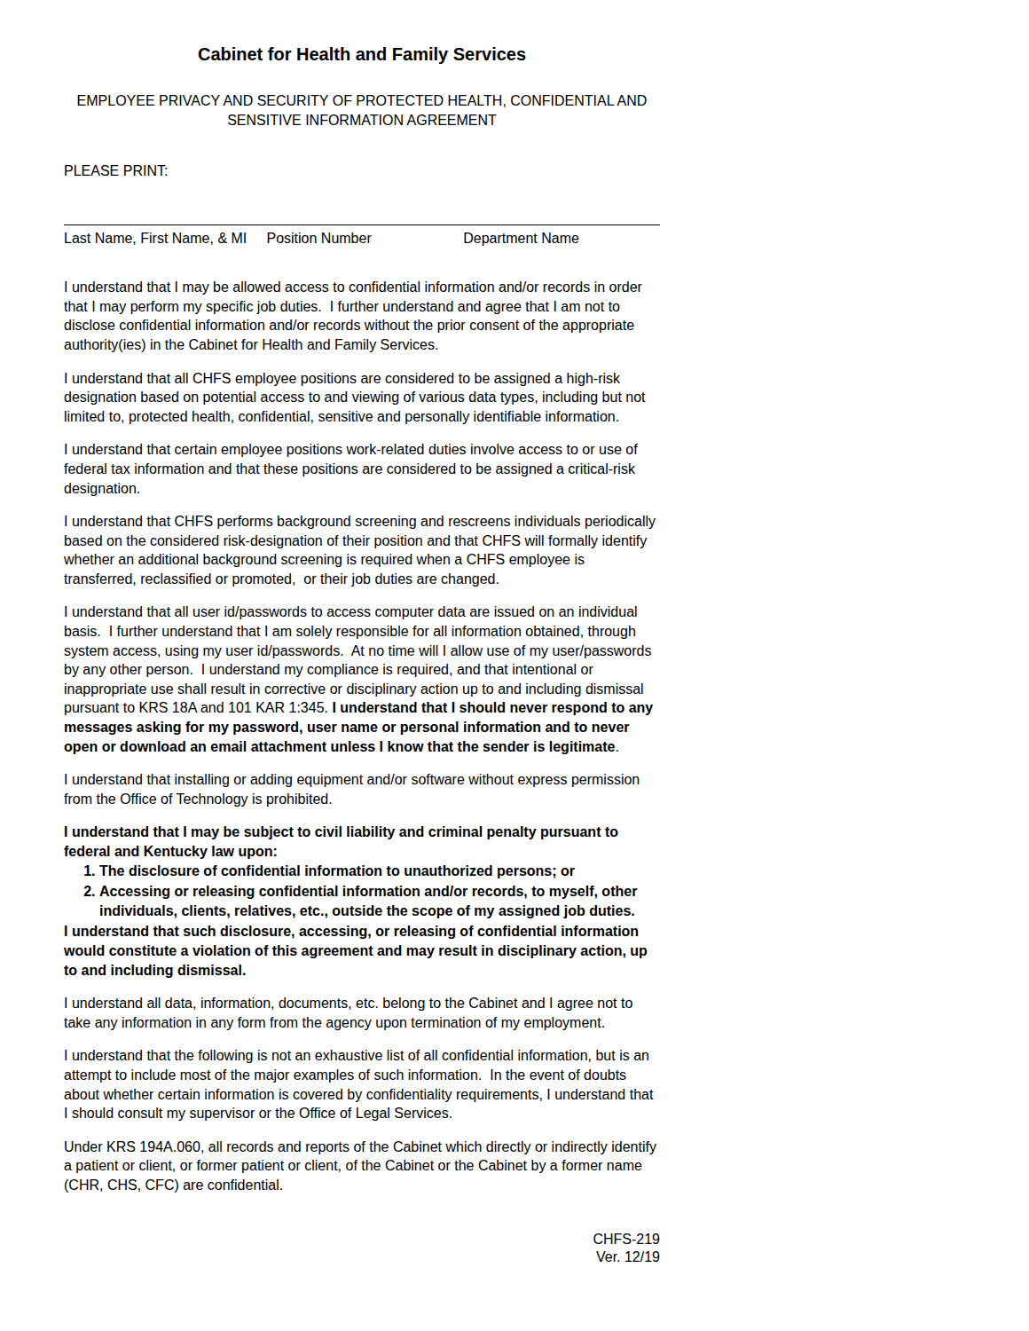Cabinet for Health and Family Services
Employee Privacy and Security of Protected Health, Confidential and Sensitive Information Agreement
PLEASE PRINT:
| Last Name, First Name, & MI | Position Number | Department Name |
I understand that I may be allowed access to confidential information and/or records in order that I may perform my specific job duties. I further understand and agree that I am not to disclose confidential information and/or records without the prior consent of the appropriate authority(ies) in the Cabinet for Health and Family Services.
I understand that all CHFS employee positions are considered to be assigned a high-risk designation based on potential access to and viewing of various data types, including but not limited to, protected health, confidential, sensitive and personally identifiable information.
I understand that certain employee positions work-related duties involve access to or use of federal tax information and that these positions are considered to be assigned a critical-risk designation.
I understand that CHFS performs background screening and rescreens individuals periodically based on the considered risk-designation of their position and that CHFS will formally identify whether an additional background screening is required when a CHFS employee is transferred, reclassified or promoted, or their job duties are changed.
I understand that all user id/passwords to access computer data are issued on an individual basis. I further understand that I am solely responsible for all information obtained, through system access, using my user id/passwords. At no time will I allow use of my user/passwords by any other person. I understand my compliance is required, and that intentional or inappropriate use shall result in corrective or disciplinary action up to and including dismissal pursuant to KRS 18A and 101 KAR 1:345. I understand that I should never respond to any messages asking for my password, user name or personal information and to never open or download an email attachment unless I know that the sender is legitimate.
I understand that installing or adding equipment and/or software without express permission from the Office of Technology is prohibited.
I understand that I may be subject to civil liability and criminal penalty pursuant to federal and Kentucky law upon:
The disclosure of confidential information to unauthorized persons; or
Accessing or releasing confidential information and/or records, to myself, other individuals, clients, relatives, etc., outside the scope of my assigned job duties.
I understand that such disclosure, accessing, or releasing of confidential information would constitute a violation of this agreement and may result in disciplinary action, up to and including dismissal.
I understand all data, information, documents, etc. belong to the Cabinet and I agree not to take any information in any form from the agency upon termination of my employment.
I understand that the following is not an exhaustive list of all confidential information, but is an attempt to include most of the major examples of such information. In the event of doubts about whether certain information is covered by confidentiality requirements, I understand that I should consult my supervisor or the Office of Legal Services.
Under KRS 194A.060, all records and reports of the Cabinet which directly or indirectly identify a patient or client, or former patient or client, of the Cabinet or the Cabinet by a former name (CHR, CHS, CFC) are confidential.
CHFS-219
Ver. 12/19